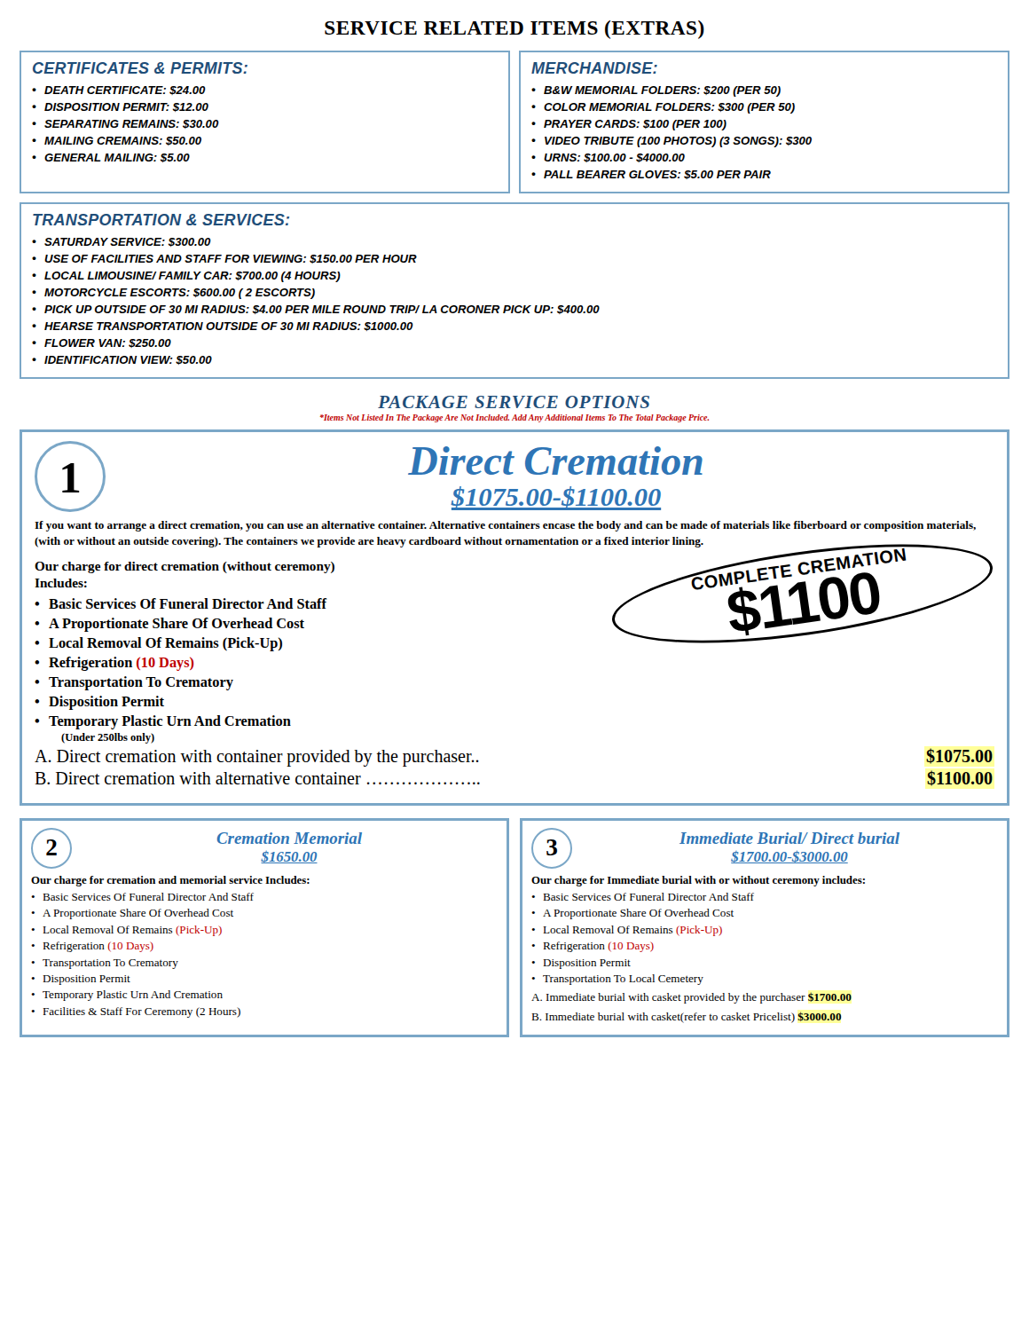SERVICE RELATED ITEMS (EXTRAS)
CERTIFICATES & PERMITS:
DEATH CERTIFICATE: $24.00
DISPOSITION PERMIT: $12.00
SEPARATING REMAINS: $30.00
MAILING CREMAINS: $50.00
GENERAL MAILING: $5.00
MERCHANDISE:
B&W MEMORIAL FOLDERS: $200 (PER 50)
COLOR MEMORIAL FOLDERS: $300 (PER 50)
PRAYER CARDS: $100 (PER 100)
VIDEO TRIBUTE (100 PHOTOS) (3 SONGS): $300
URNS: $100.00 - $4000.00
PALL BEARER GLOVES: $5.00 PER PAIR
TRANSPORTATION & SERVICES:
SATURDAY SERVICE: $300.00
USE OF FACILITIES AND STAFF FOR VIEWING: $150.00 PER HOUR
LOCAL LIMOUSINE/ FAMILY CAR: $700.00 (4 HOURS)
MOTORCYCLE ESCORTS: $600.00 ( 2 ESCORTS)
PICK UP OUTSIDE OF 30 MI RADIUS: $4.00 PER MILE ROUND TRIP/ LA CORONER PICK UP: $400.00
HEARSE TRANSPORTATION OUTSIDE OF 30 MI RADIUS: $1000.00
FLOWER VAN: $250.00
IDENTIFICATION VIEW: $50.00
PACKAGE SERVICE OPTIONS
*Items Not Listed In The Package Are Not Included. Add Any Additional Items To The Total Package Price.
1
Direct Cremation
$1075.00-$1100.00
If you want to arrange a direct cremation, you can use an alternative container. Alternative containers encase the body and can be made of materials like fiberboard or composition materials, (with or without an outside covering). The containers we provide are heavy cardboard without ornamentation or a fixed interior lining.
Our charge for direct cremation (without ceremony)
Includes:
Basic Services Of Funeral Director And Staff
A Proportionate Share Of Overhead Cost
Local Removal Of Remains (Pick-Up)
Refrigeration (10 Days)
Transportation To Crematory
Disposition Permit
Temporary Plastic Urn And Cremation
(Under 250lbs only)
COMPLETE CREMATION
$1100
A. Direct cremation with container provided by the purchaser.. $1075.00
B. Direct cremation with alternative container ……………….. $1100.00
2
Cremation Memorial
$1650.00
Our charge for cremation and memorial service Includes:
Basic Services Of Funeral Director And Staff
A Proportionate Share Of Overhead Cost
Local Removal Of Remains (Pick-Up)
Refrigeration (10 Days)
Transportation To Crematory
Disposition Permit
Temporary Plastic Urn And Cremation
Facilities & Staff For Ceremony (2 Hours)
3
Immediate Burial/ Direct burial
$1700.00-$3000.00
Our charge for Immediate burial with or without ceremony includes:
Basic Services Of Funeral Director And Staff
A Proportionate Share Of Overhead Cost
Local Removal Of Remains (Pick-Up)
Refrigeration (10 Days)
Disposition Permit
Transportation To Local Cemetery
A. Immediate burial with casket provided by the purchaser $1700.00
B. Immediate burial with casket(refer to casket Pricelist) $3000.00